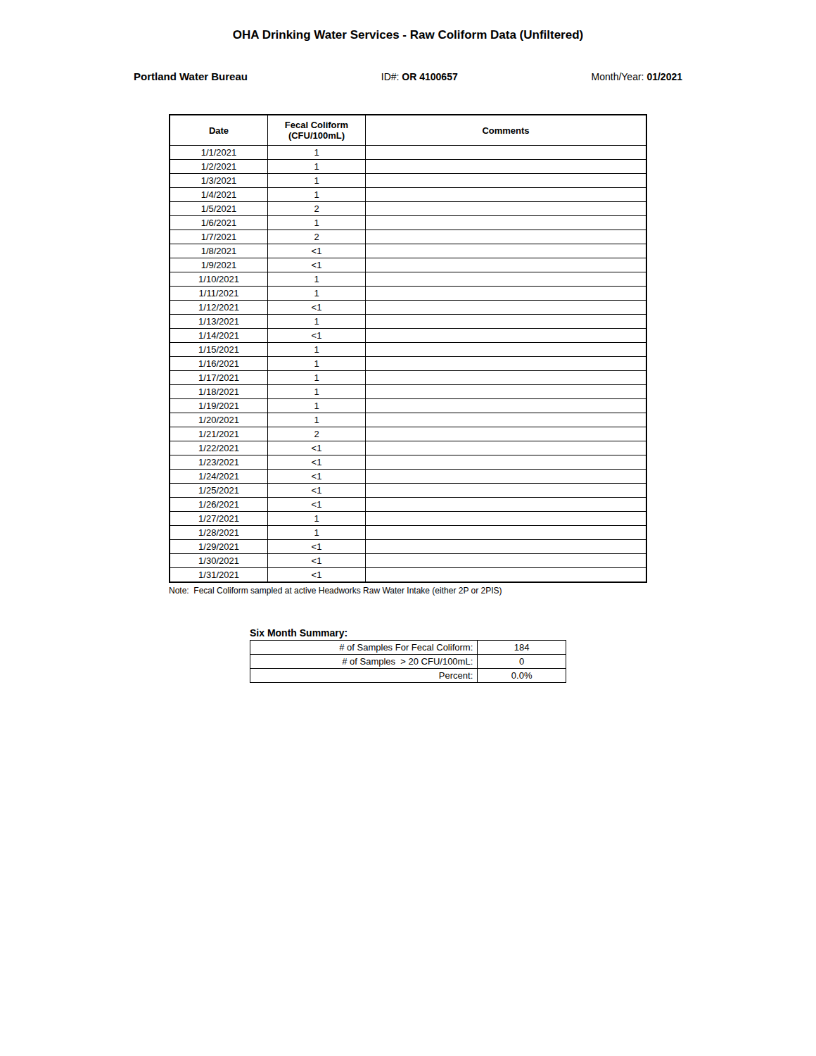OHA Drinking Water Services - Raw Coliform Data (Unfiltered)
Portland Water Bureau
ID#: OR 4100657
Month/Year: 01/2021
| Date | Fecal Coliform (CFU/100mL) | Comments |
| --- | --- | --- |
| 1/1/2021 | 1 | |
| 1/2/2021 | 1 | |
| 1/3/2021 | 1 | |
| 1/4/2021 | 1 | |
| 1/5/2021 | 2 | |
| 1/6/2021 | 1 | |
| 1/7/2021 | 2 | |
| 1/8/2021 | <1 | |
| 1/9/2021 | <1 | |
| 1/10/2021 | 1 | |
| 1/11/2021 | 1 | |
| 1/12/2021 | <1 | |
| 1/13/2021 | 1 | |
| 1/14/2021 | <1 | |
| 1/15/2021 | 1 | |
| 1/16/2021 | 1 | |
| 1/17/2021 | 1 | |
| 1/18/2021 | 1 | |
| 1/19/2021 | 1 | |
| 1/20/2021 | 1 | |
| 1/21/2021 | 2 | |
| 1/22/2021 | <1 | |
| 1/23/2021 | <1 | |
| 1/24/2021 | <1 | |
| 1/25/2021 | <1 | |
| 1/26/2021 | <1 | |
| 1/27/2021 | 1 | |
| 1/28/2021 | 1 | |
| 1/29/2021 | <1 | |
| 1/30/2021 | <1 | |
| 1/31/2021 | <1 | |
Note: Fecal Coliform sampled at active Headworks Raw Water Intake (either 2P or 2PIS)
Six Month Summary:
| # of Samples For Fecal Coliform: | 184 |
| # of Samples > 20 CFU/100mL: | 0 |
| Percent: | 0.0% |